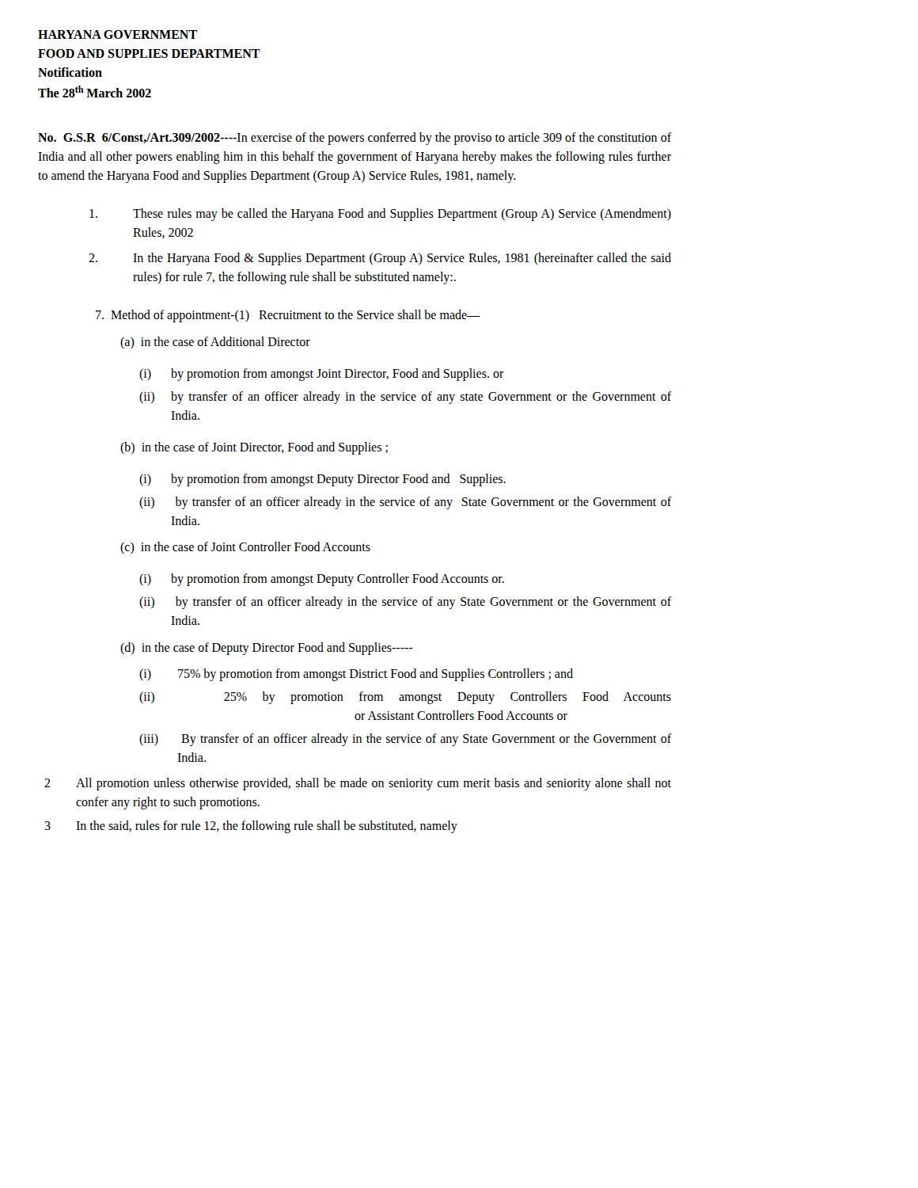HARYANA GOVERNMENT
FOOD AND SUPPLIES DEPARTMENT
Notification
The 28th March 2002
No. G.S.R 6/Const,/Art.309/2002----In exercise of the powers conferred by the proviso to article 309 of the constitution of India and all other powers enabling him in this behalf the government of Haryana hereby makes the following rules further to amend the Haryana Food and Supplies Department (Group A) Service Rules, 1981, namely.
1. These rules may be called the Haryana Food and Supplies Department (Group A) Service (Amendment) Rules, 2002
2. In the Haryana Food & Supplies Department (Group A) Service Rules, 1981 (hereinafter called the said rules) for rule 7, the following rule shall be substituted namely:.
7. Method of appointment-(1) Recruitment to the Service shall be made—
(a) in the case of Additional Director
(i) by promotion from amongst Joint Director, Food and Supplies. or
(ii) by transfer of an officer already in the service of any state Government or the Government of India.
(b) in the case of Joint Director, Food and Supplies ;
(i) by promotion from amongst Deputy Director Food and Supplies.
(ii) by transfer of an officer already in the service of any State Government or the Government of India.
(c) in the case of Joint Controller Food Accounts
(i) by promotion from amongst Deputy Controller Food Accounts or.
(ii) by transfer of an officer already in the service of any State Government or the Government of India.
(d) in the case of Deputy Director Food and Supplies-----
(i) 75% by promotion from amongst District Food and Supplies Controllers ; and
(ii) 25% by promotion from amongst Deputy Controllers Food Accounts or Assistant Controllers Food Accounts or
(iii) By transfer of an officer already in the service of any State Government or the Government of India.
2 All promotion unless otherwise provided, shall be made on seniority cum merit basis and seniority alone shall not confer any right to such promotions.
3 In the said, rules for rule 12, the following rule shall be substituted, namely